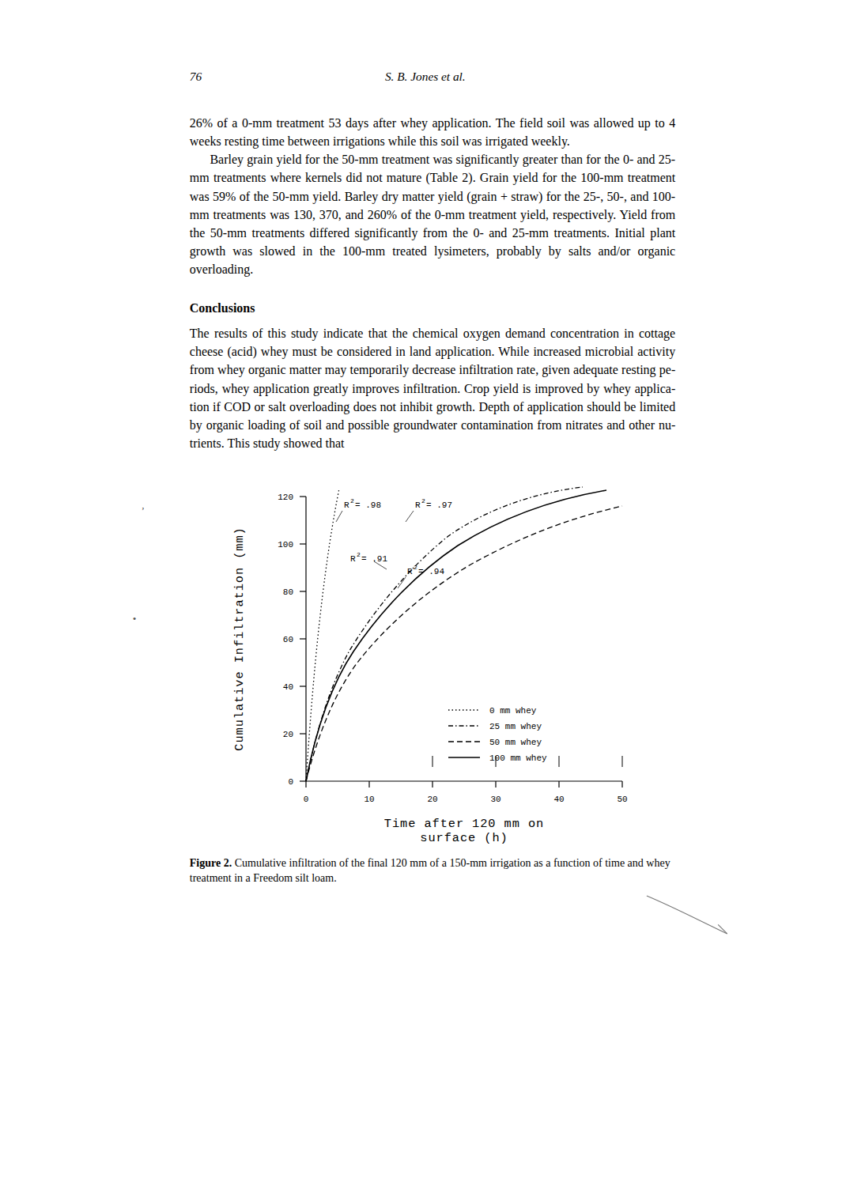76 S. B. Jones et al.
26% of a 0-mm treatment 53 days after whey application. The field soil was allowed up to 4 weeks resting time between irrigations while this soil was irrigated weekly.
Barley grain yield for the 50-mm treatment was significantly greater than for the 0- and 25-mm treatments where kernels did not mature (Table 2). Grain yield for the 100-mm treatment was 59% of the 50-mm yield. Barley dry matter yield (grain + straw) for the 25-, 50-, and 100-mm treatments was 130, 370, and 260% of the 0-mm treatment yield, respectively. Yield from the 50-mm treatments differed significantly from the 0- and 25-mm treatments. Initial plant growth was slowed in the 100-mm treated lysimeters, probably by salts and/or organic overloading.
Conclusions
The results of this study indicate that the chemical oxygen demand concentration in cottage cheese (acid) whey must be considered in land application. While increased microbial activity from whey organic matter may temporarily decrease infiltration rate, given adequate resting periods, whey application greatly improves infiltration. Crop yield is improved by whey application if COD or salt overloading does not inhibit growth. Depth of application should be limited by organic loading of soil and possible groundwater contamination from nitrates and other nutrients. This study showed that
120 100 80 60 40 20 0 0 10 20 30 40 50 Cumulative Infiltration (mm) R 2 = .98 R 2 = .97 R 2 = .91 R 2 = .94 0 mm whey 25 mm whey 50 mm whey 100 mm whey Time after 120 mm on surface (h)
Figure 2. Cumulative infiltration of the final 120 mm of a 150-mm irrigation as a function of time and whey treatment in a Freedom silt loam.
, •